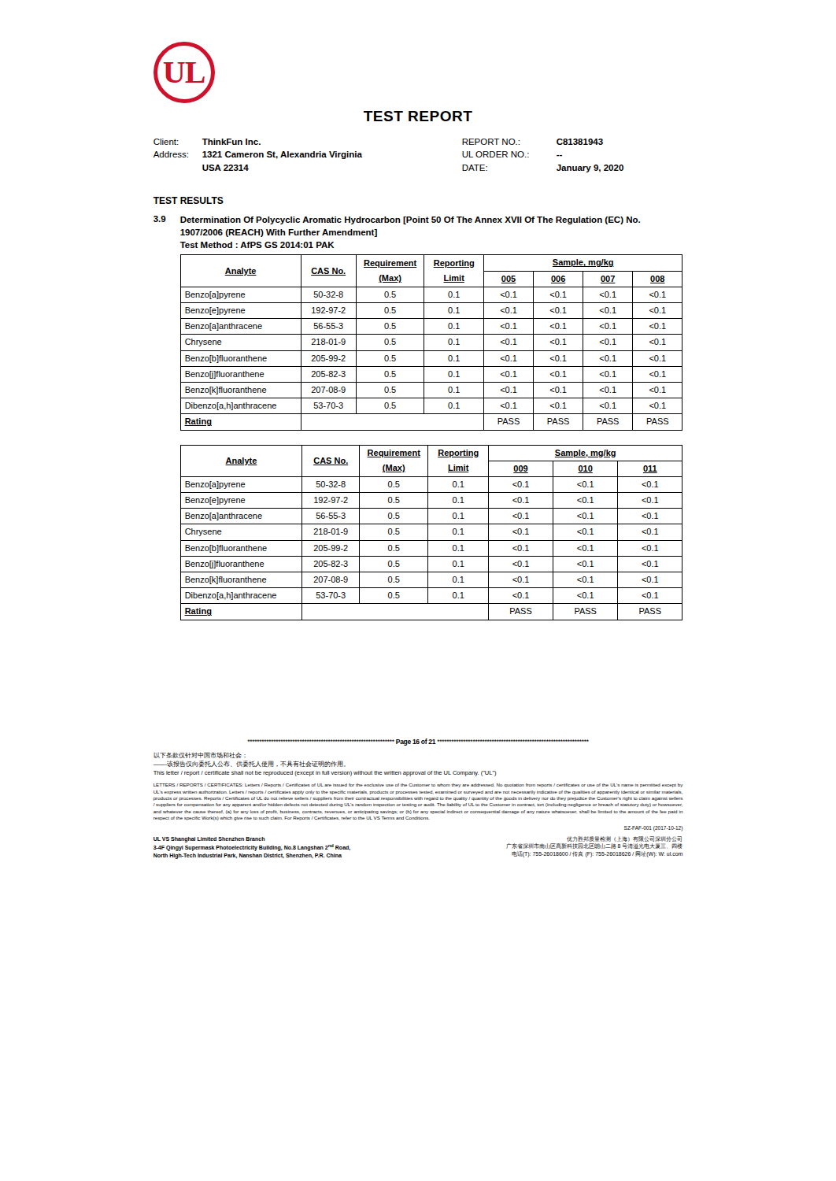UL
TEST REPORT
| Client: | ThinkFun Inc. | REPORT NO.: | C81381943 |
| Address: | 1321 Cameron St, Alexandria Virginia | UL ORDER NO.: | -- |
| | USA 22314 | DATE: | January 9, 2020 |
TEST RESULTS
3.9
Determination Of Polycyclic Aromatic Hydrocarbon [Point 50 Of The Annex XVII Of The Regulation (EC) No. 1907/2006 (REACH) With Further Amendment]
Test Method : AfPS GS 2014:01 PAK
| Analyte | CAS No. | Requirement | Reporting | Sample, mg/kg |
| --- | --- | --- | --- | --- |
| (Max) | Limit | 005 | 006 | 007 | 008 |
| Benzo[a]pyrene | 50-32-8 | 0.5 | 0.1 | <0.1 | <0.1 | <0.1 | <0.1 |
| Benzo[e]pyrene | 192-97-2 | 0.5 | 0.1 | <0.1 | <0.1 | <0.1 | <0.1 |
| Benzo[a]anthracene | 56-55-3 | 0.5 | 0.1 | <0.1 | <0.1 | <0.1 | <0.1 |
| Chrysene | 218-01-9 | 0.5 | 0.1 | <0.1 | <0.1 | <0.1 | <0.1 |
| Benzo[b]fluoranthene | 205-99-2 | 0.5 | 0.1 | <0.1 | <0.1 | <0.1 | <0.1 |
| Benzo[j]fluoranthene | 205-82-3 | 0.5 | 0.1 | <0.1 | <0.1 | <0.1 | <0.1 |
| Benzo[k]fluoranthene | 207-08-9 | 0.5 | 0.1 | <0.1 | <0.1 | <0.1 | <0.1 |
| Dibenzo[a,h]anthracene | 53-70-3 | 0.5 | 0.1 | <0.1 | <0.1 | <0.1 | <0.1 |
| Rating | | | | PASS | PASS | PASS | PASS |
| Analyte | CAS No. | Requirement | Reporting | Sample, mg/kg |
| --- | --- | --- | --- | --- |
| (Max) | Limit | 009 | 010 | 011 |
| Benzo[a]pyrene | 50-32-8 | 0.5 | 0.1 | <0.1 | <0.1 | <0.1 |
| Benzo[e]pyrene | 192-97-2 | 0.5 | 0.1 | <0.1 | <0.1 | <0.1 |
| Benzo[a]anthracene | 56-55-3 | 0.5 | 0.1 | <0.1 | <0.1 | <0.1 |
| Chrysene | 218-01-9 | 0.5 | 0.1 | <0.1 | <0.1 | <0.1 |
| Benzo[b]fluoranthene | 205-99-2 | 0.5 | 0.1 | <0.1 | <0.1 | <0.1 |
| Benzo[j]fluoranthene | 205-82-3 | 0.5 | 0.1 | <0.1 | <0.1 | <0.1 |
| Benzo[k]fluoranthene | 207-08-9 | 0.5 | 0.1 | <0.1 | <0.1 | <0.1 |
| Dibenzo[a,h]anthracene | 53-70-3 | 0.5 | 0.1 | <0.1 | <0.1 | <0.1 |
| Rating | | | | PASS | PASS | PASS |
************************************************************** Page 16 of 21 ****************************************************************
以下条款仅针对中国市场和社会：
——-该报告仅向委托人公布、供委托人使用，不具有社会证明的作用。
This letter / report / certificate shall not be reproduced (except in full version) without the written approval of the UL Company. ("UL")
LETTERS / REPORTS / CERTIFICATES: Letters / Reports / Certificates of UL are issued for the exclusive use of the Customer to whom they are addressed. No quotation from reports / certificates or use of the UL's name is permitted except by UL's express written authorization. Letters / reports / certificates apply only to the specific materials, products or processes tested, examined or surveyed and are not necessarily indicative of the qualities of apparently identical or similar materials, products or processes. Reports / Certificates of UL do not relieve sellers / suppliers from their contractual responsibilities with regard to the quality / quantity of the goods in delivery nor do they prejudice the Customer's right to claim against sellers / suppliers for compensation for any apparent and/or hidden defects not detected during UL's random inspection or testing or audit. The liability of UL to the Customer in contract, tort (including negligence or breach of statutory duty) or howsoever, and whatever the cause thereof, (a) for any loss of profit, business, contracts, revenues, or anticipating savings; or (b) for any special indirect or consequential damage of any nature whatsoever, shall be limited to the amount of the fee paid in respect of the specific Work(s) which give rise to such claim. For Reports / Certificates, refer to the UL VS Terms and Conditions.
SZ-FAF-001 (2017-10-12)
UL VS Shanghai Limited Shenzhen Branch
3-4F Qingyi Supermask Photoelectricity Building, No.8 Langshan 2nd Road,
North High-Tech Industrial Park, Nanshan District, Shenzhen, P.R. China
优力胜邦质量检测（上海）有限公司深圳分公司
广东省深圳市南山区高新科技园北区朗山二路 8 号清溢光电大厦三、四楼
电话(T): 755-26018600 / 传真 (F): 755-26018626 / 网址(W): W: ul.com